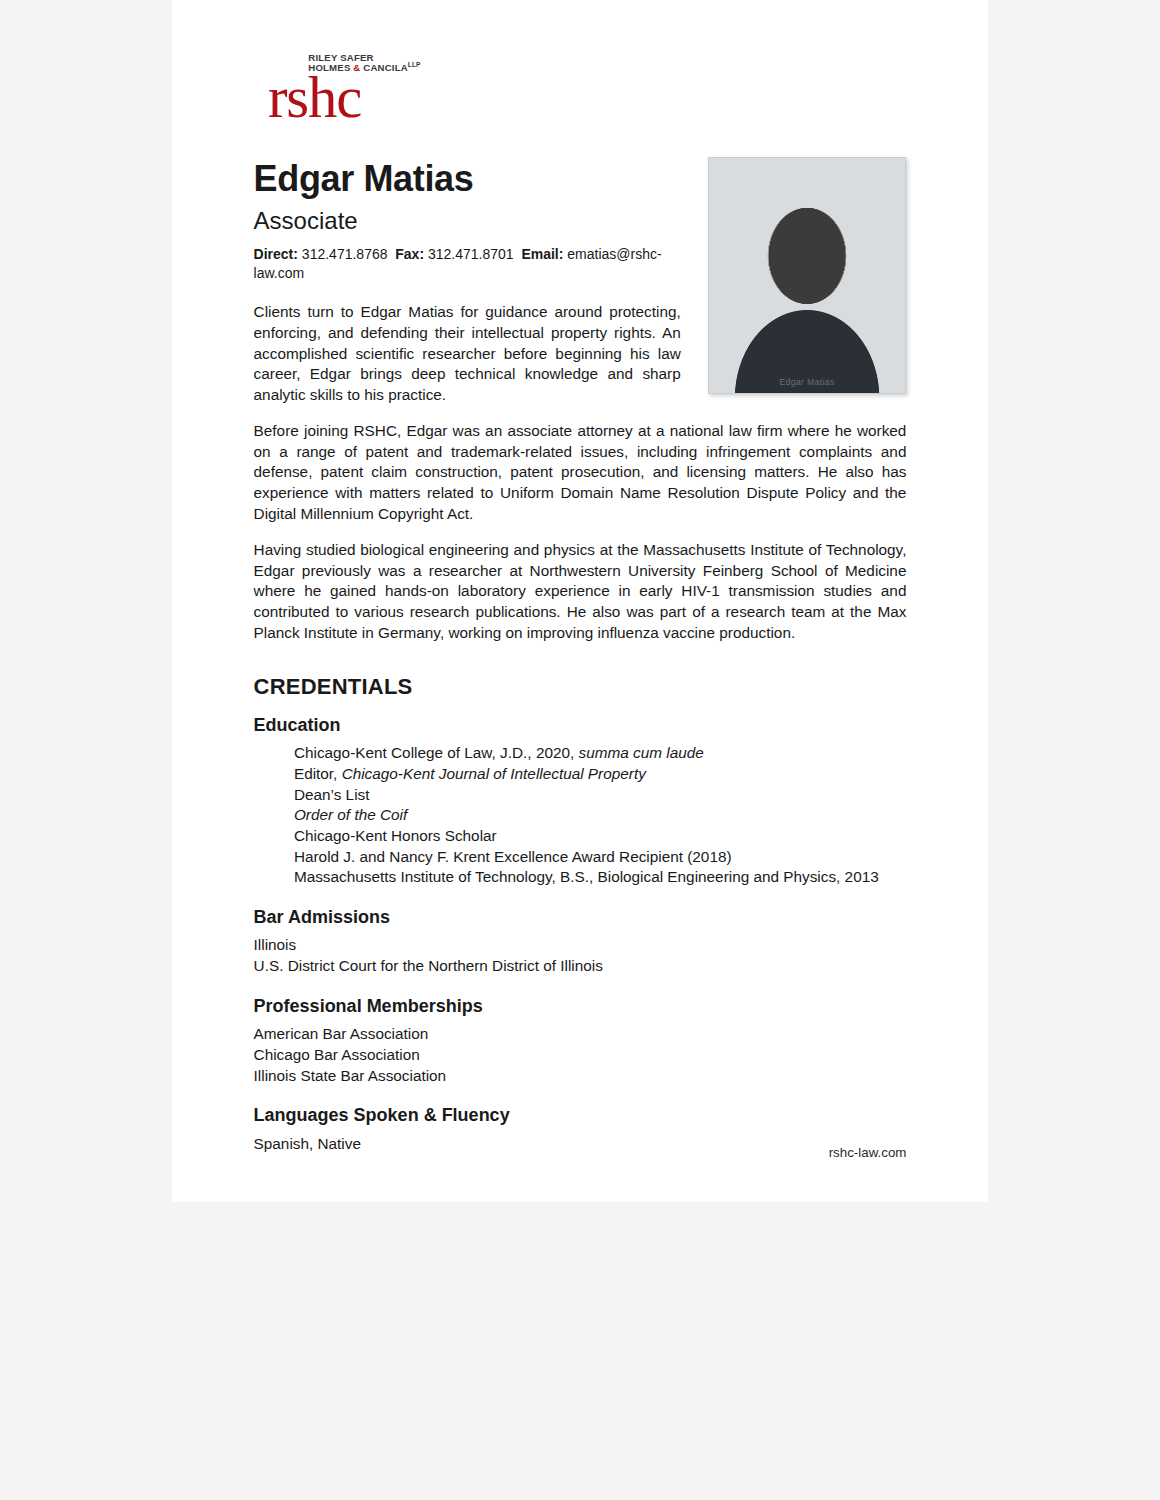RILEY SAFER
HOLMES & CANCILALLP
rshc
Edgar Matias
Edgar Matias
Associate
Direct: 312.471.8768 Fax: 312.471.8701 Email: ematias@rshc-law.com
Clients turn to Edgar Matias for guidance around protecting, enforcing, and defending their intellectual property rights. An accomplished scientific researcher before beginning his law career, Edgar brings deep technical knowledge and sharp analytic skills to his practice.
Before joining RSHC, Edgar was an associate attorney at a national law firm where he worked on a range of patent and trademark-related issues, including infringement complaints and defense, patent claim construction, patent prosecution, and licensing matters. He also has experience with matters related to Uniform Domain Name Resolution Dispute Policy and the Digital Millennium Copyright Act.
Having studied biological engineering and physics at the Massachusetts Institute of Technology, Edgar previously was a researcher at Northwestern University Feinberg School of Medicine where he gained hands-on laboratory experience in early HIV-1 transmission studies and contributed to various research publications. He also was part of a research team at the Max Planck Institute in Germany, working on improving influenza vaccine production.
CREDENTIALS
Education
Chicago-Kent College of Law, J.D., 2020, summa cum laude
Editor, Chicago-Kent Journal of Intellectual Property
Dean’s List
Order of the Coif
Chicago-Kent Honors Scholar
Harold J. and Nancy F. Krent Excellence Award Recipient (2018)
Massachusetts Institute of Technology, B.S., Biological Engineering and Physics, 2013
Bar Admissions
Illinois
U.S. District Court for the Northern District of Illinois
Professional Memberships
American Bar Association
Chicago Bar Association
Illinois State Bar Association
Languages Spoken & Fluency
Spanish, Native
rshc-law.com